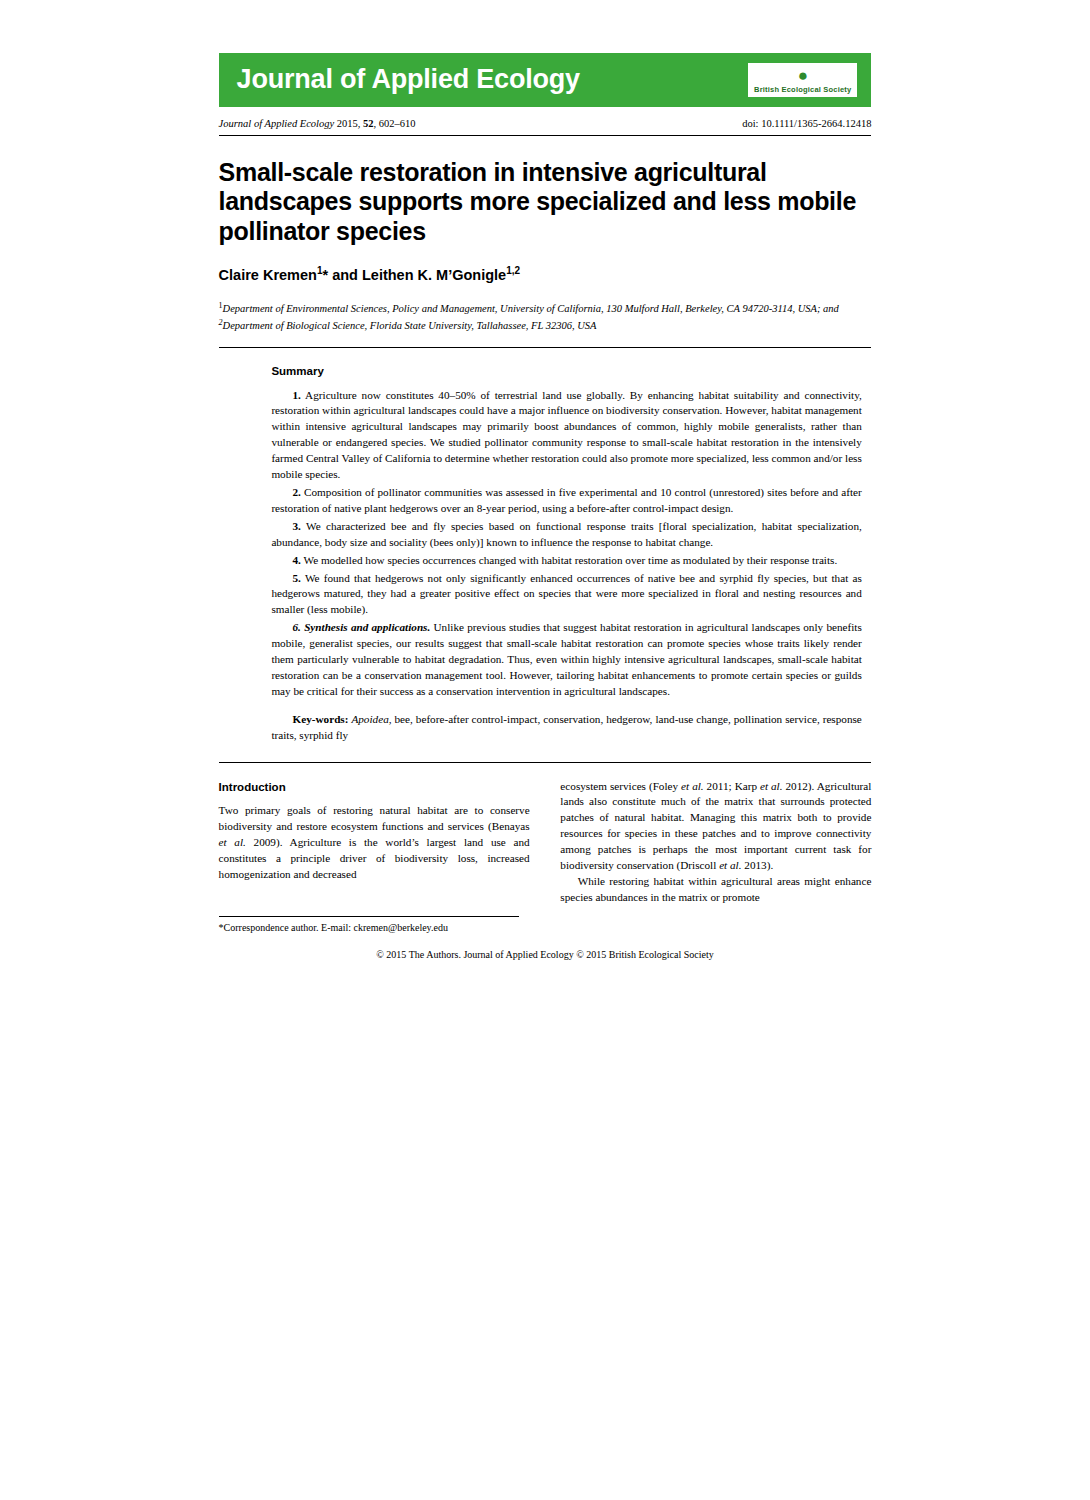Journal of Applied Ecology
● British Ecological Society
Journal of Applied Ecology 2015, 52, 602–610
doi: 10.1111/1365-2664.12418
Small-scale restoration in intensive agricultural landscapes supports more specialized and less mobile pollinator species
Claire Kremen1* and Leithen K. M’Gonigle1,2
1Department of Environmental Sciences, Policy and Management, University of California, 130 Mulford Hall, Berkeley, CA 94720-3114, USA; and 2Department of Biological Science, Florida State University, Tallahassee, FL 32306, USA
Summary
1. Agriculture now constitutes 40–50% of terrestrial land use globally. By enhancing habitat suitability and connectivity, restoration within agricultural landscapes could have a major influence on biodiversity conservation. However, habitat management within intensive agricultural landscapes may primarily boost abundances of common, highly mobile generalists, rather than vulnerable or endangered species. We studied pollinator community response to small-scale habitat restoration in the intensively farmed Central Valley of California to determine whether restoration could also promote more specialized, less common and/or less mobile species.
2. Composition of pollinator communities was assessed in five experimental and 10 control (unrestored) sites before and after restoration of native plant hedgerows over an 8-year period, using a before-after control-impact design.
3. We characterized bee and fly species based on functional response traits [floral specialization, habitat specialization, abundance, body size and sociality (bees only)] known to influence the response to habitat change.
4. We modelled how species occurrences changed with habitat restoration over time as modulated by their response traits.
5. We found that hedgerows not only significantly enhanced occurrences of native bee and syrphid fly species, but that as hedgerows matured, they had a greater positive effect on species that were more specialized in floral and nesting resources and smaller (less mobile).
6. Synthesis and applications. Unlike previous studies that suggest habitat restoration in agricultural landscapes only benefits mobile, generalist species, our results suggest that small-scale habitat restoration can promote species whose traits likely render them particularly vulnerable to habitat degradation. Thus, even within highly intensive agricultural landscapes, small-scale habitat restoration can be a conservation management tool. However, tailoring habitat enhancements to promote certain species or guilds may be critical for their success as a conservation intervention in agricultural landscapes.
Key-words: Apoidea, bee, before-after control-impact, conservation, hedgerow, land-use change, pollination service, response traits, syrphid fly
Introduction
Two primary goals of restoring natural habitat are to conserve biodiversity and restore ecosystem functions and services (Benayas et al. 2009). Agriculture is the world’s largest land use and constitutes a principle driver of biodiversity loss, increased homogenization and decreased
ecosystem services (Foley et al. 2011; Karp et al. 2012). Agricultural lands also constitute much of the matrix that surrounds protected patches of natural habitat. Managing this matrix both to provide resources for species in these patches and to improve connectivity among patches is perhaps the most important current task for biodiversity conservation (Driscoll et al. 2013).
While restoring habitat within agricultural areas might enhance species abundances in the matrix or promote
*Correspondence author. E-mail: ckremen@berkeley.edu
© 2015 The Authors. Journal of Applied Ecology © 2015 British Ecological Society